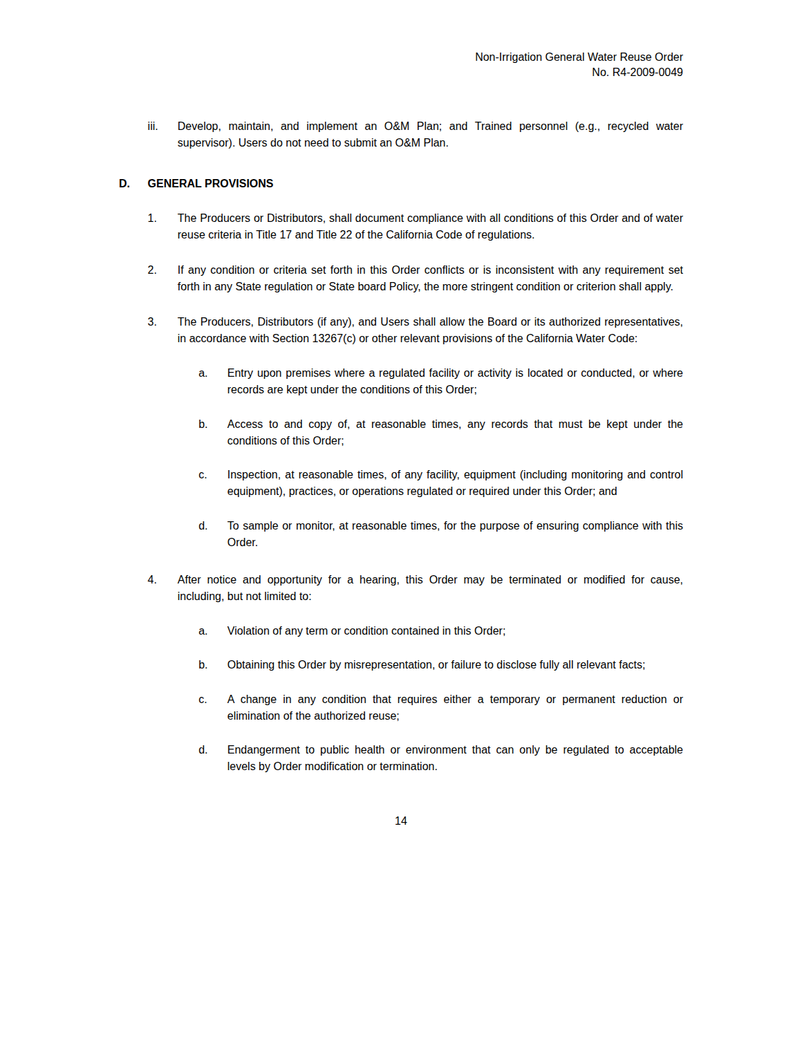Non-Irrigation General Water Reuse Order No. R4-2009-0049
iii.
Develop, maintain, and implement an O&M Plan; and Trained personnel (e.g., recycled water supervisor). Users do not need to submit an O&M Plan.
D. GENERAL PROVISIONS
1.
The Producers or Distributors, shall document compliance with all conditions of this Order and of water reuse criteria in Title 17 and Title 22 of the California Code of regulations.
2.
If any condition or criteria set forth in this Order conflicts or is inconsistent with any requirement set forth in any State regulation or State board Policy, the more stringent condition or criterion shall apply.
3.
The Producers, Distributors (if any), and Users shall allow the Board or its authorized representatives, in accordance with Section 13267(c) or other relevant provisions of the California Water Code:
a.
Entry upon premises where a regulated facility or activity is located or conducted, or where records are kept under the conditions of this Order;
b.
Access to and copy of, at reasonable times, any records that must be kept under the conditions of this Order;
c.
Inspection, at reasonable times, of any facility, equipment (including monitoring and control equipment), practices, or operations regulated or required under this Order; and
d.
To sample or monitor, at reasonable times, for the purpose of ensuring compliance with this Order.
4.
After notice and opportunity for a hearing, this Order may be terminated or modified for cause, including, but not limited to:
a.
Violation of any term or condition contained in this Order;
b.
Obtaining this Order by misrepresentation, or failure to disclose fully all relevant facts;
c.
A change in any condition that requires either a temporary or permanent reduction or elimination of the authorized reuse;
d.
Endangerment to public health or environment that can only be regulated to acceptable levels by Order modification or termination.
14